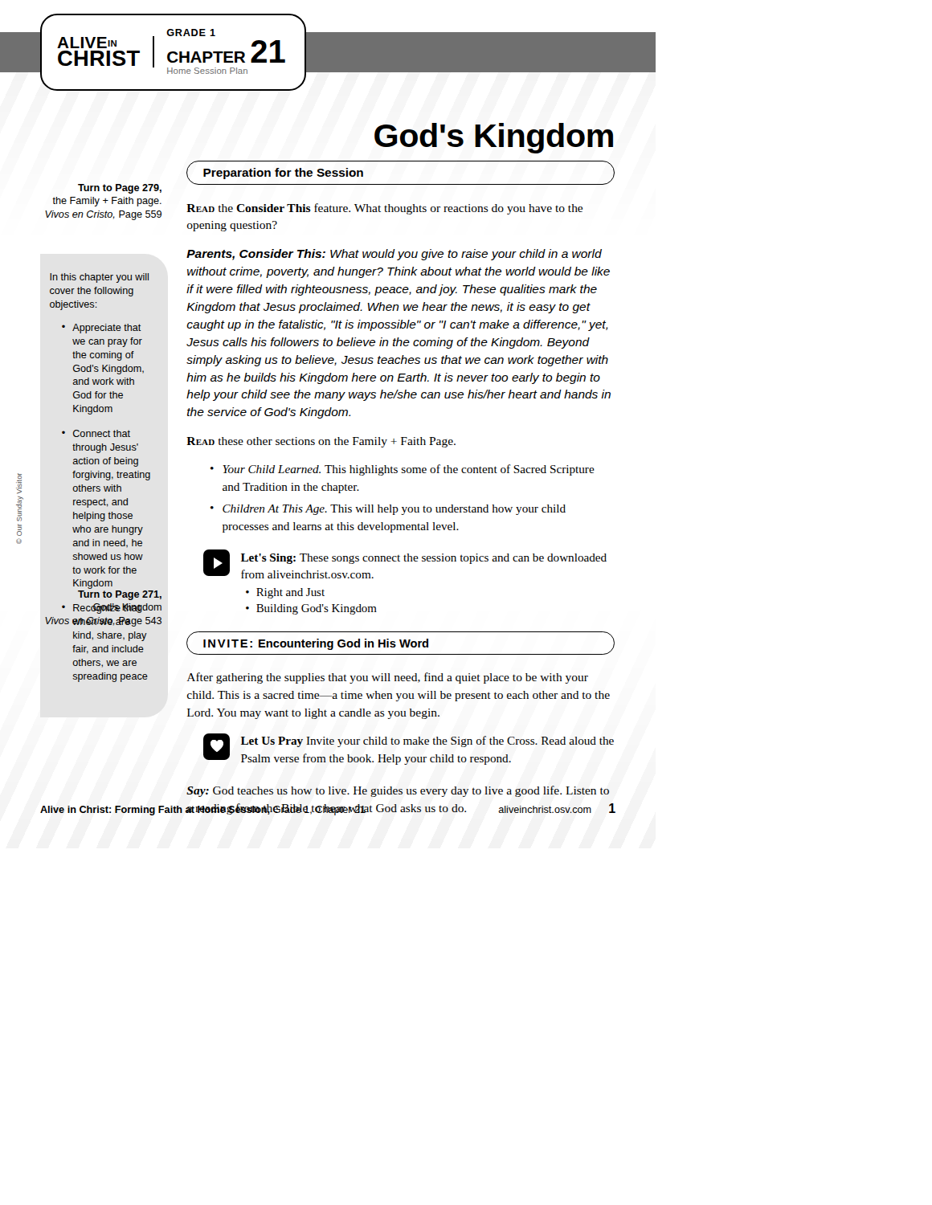ALIVEIN
CHRIST
GRADE 1
CHAPTER 21
Home Session Plan
Turn to Page 279,
the Family + Faith page.
Vivos en Cristo, Page 559
In this chapter you will cover the following objectives:
Appreciate that we can pray for the coming of God's Kingdom, and work with God for the Kingdom
Connect that through Jesus' action of being forgiving, treating others with respect, and helping those who are hungry and in need, he showed us how to work for the Kingdom
Recognize that when we are kind, share, play fair, and include others, we are spreading peace
© Our Sunday Visitor
God's Kingdom
Preparation for the Session
Read the Consider This feature. What thoughts or reactions do you have to the opening question?
Parents, Consider This: What would you give to raise your child in a world without crime, poverty, and hunger? Think about what the world would be like if it were filled with righteousness, peace, and joy. These qualities mark the Kingdom that Jesus proclaimed. When we hear the news, it is easy to get caught up in the fatalistic, "It is impossible" or "I can't make a difference," yet, Jesus calls his followers to believe in the coming of the Kingdom. Beyond simply asking us to believe, Jesus teaches us that we can work together with him as he builds his Kingdom here on Earth. It is never too early to begin to help your child see the many ways he/she can use his/her heart and hands in the service of God's Kingdom.
Read these other sections on the Family + Faith Page.
Your Child Learned. This highlights some of the content of Sacred Scripture and Tradition in the chapter.
Children At This Age. This will help you to understand how your child processes and learns at this developmental level.
Let's Sing: These songs connect the session topics and can be downloaded from aliveinchrist.osv.com.
Right and Just
Building God's Kingdom
INVITE: Encountering God in His Word
After gathering the supplies that you will need, find a quiet place to be with your child. This is a sacred time—a time when you will be present to each other and to the Lord. You may want to light a candle as you begin.
Let Us Pray Invite your child to make the Sign of the Cross. Read aloud the Psalm verse from the book. Help your child to respond.
Say: God teaches us how to live. He guides us every day to live a good life. Listen to a reading from the Bible to hear what God asks us to do.
Turn to Page 271,
God's Kingdom
Vivos en Cristo, Page 543
Alive in Christ: Forming Faith at Home Session, Grade 1, Chapter 21
aliveinchrist.osv.com 1